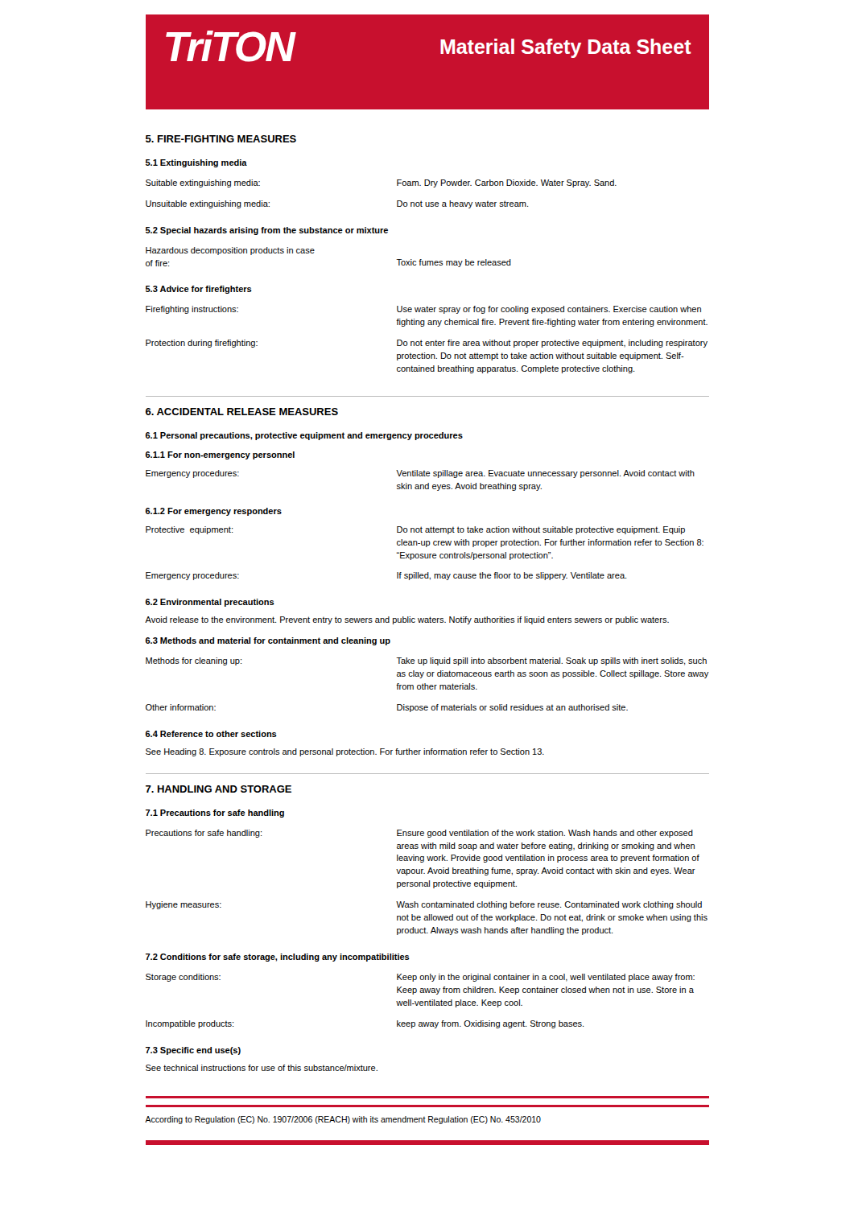TriTON
Material Safety Data Sheet
5. FIRE-FIGHTING MEASURES
5.1 Extinguishing media
| Suitable extinguishing media: | Foam. Dry Powder. Carbon Dioxide. Water Spray. Sand. |
| Unsuitable extinguishing media: | Do not use a heavy water stream. |
5.2 Special hazards arising from the substance or mixture
| Hazardous decomposition products in case of fire: | Toxic fumes may be released |
5.3 Advice for firefighters
| Firefighting instructions: | Use water spray or fog for cooling exposed containers. Exercise caution when fighting any chemical fire. Prevent fire-fighting water from entering environment. |
| Protection during firefighting: | Do not enter fire area without proper protective equipment, including respiratory protection. Do not attempt to take action without suitable equipment. Self-contained breathing apparatus. Complete protective clothing. |
6. ACCIDENTAL RELEASE MEASURES
6.1 Personal precautions, protective equipment and emergency procedures
6.1.1 For non-emergency personnel
| Emergency procedures: | Ventilate spillage area. Evacuate unnecessary personnel. Avoid contact with skin and eyes. Avoid breathing spray. |
6.1.2 For emergency responders
| Protective equipment: | Do not attempt to take action without suitable protective equipment. Equip clean-up crew with proper protection. For further information refer to Section 8: “Exposure controls/personal protection”. |
| Emergency procedures: | If spilled, may cause the floor to be slippery. Ventilate area. |
6.2 Environmental precautions
Avoid release to the environment. Prevent entry to sewers and public waters. Notify authorities if liquid enters sewers or public waters.
6.3 Methods and material for containment and cleaning up
| Methods for cleaning up: | Take up liquid spill into absorbent material. Soak up spills with inert solids, such as clay or diatomaceous earth as soon as possible. Collect spillage. Store away from other materials. |
| Other information: | Dispose of materials or solid residues at an authorised site. |
6.4 Reference to other sections
See Heading 8. Exposure controls and personal protection. For further information refer to Section 13.
7. HANDLING AND STORAGE
7.1 Precautions for safe handling
| Precautions for safe handling: | Ensure good ventilation of the work station. Wash hands and other exposed areas with mild soap and water before eating, drinking or smoking and when leaving work. Provide good ventilation in process area to prevent formation of vapour. Avoid breathing fume, spray. Avoid contact with skin and eyes. Wear personal protective equipment. |
| Hygiene measures: | Wash contaminated clothing before reuse. Contaminated work clothing should not be allowed out of the workplace. Do not eat, drink or smoke when using this product. Always wash hands after handling the product. |
7.2 Conditions for safe storage, including any incompatibilities
| Storage conditions: | Keep only in the original container in a cool, well ventilated place away from: Keep away from children. Keep container closed when not in use. Store in a well-ventilated place. Keep cool. |
| Incompatible products: | keep away from. Oxidising agent. Strong bases. |
7.3 Specific end use(s)
See technical instructions for use of this substance/mixture.
According to Regulation (EC) No. 1907/2006 (REACH) with its amendment Regulation (EC) No. 453/2010